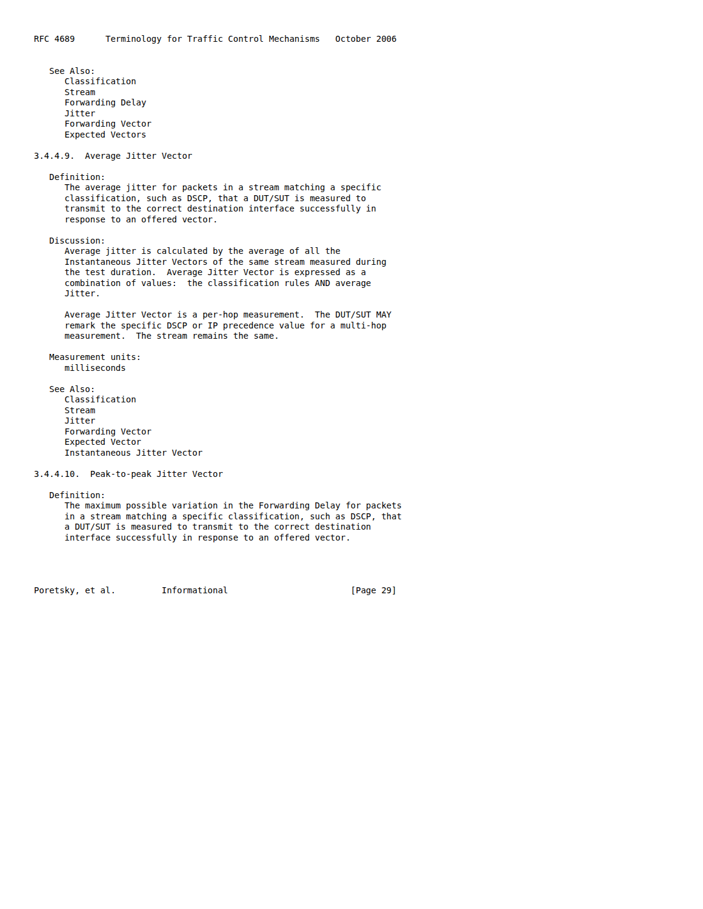RFC 4689 Terminology for Traffic Control Mechanisms October 2006 See Also: Classification Stream Forwarding Delay Jitter Forwarding Vector Expected Vectors 3.4.4.9. Average Jitter Vector Definition: The average jitter for packets in a stream matching a specific classification, such as DSCP, that a DUT/SUT is measured to transmit to the correct destination interface successfully in response to an offered vector. Discussion: Average jitter is calculated by the average of all the Instantaneous Jitter Vectors of the same stream measured during the test duration. Average Jitter Vector is expressed as a combination of values: the classification rules AND average Jitter. Average Jitter Vector is a per-hop measurement. The DUT/SUT MAY remark the specific DSCP or IP precedence value for a multi-hop measurement. The stream remains the same. Measurement units: milliseconds See Also: Classification Stream Jitter Forwarding Vector Expected Vector Instantaneous Jitter Vector 3.4.4.10. Peak-to-peak Jitter Vector Definition: The maximum possible variation in the Forwarding Delay for packets in a stream matching a specific classification, such as DSCP, that a DUT/SUT is measured to transmit to the correct destination interface successfully in response to an offered vector. Poretsky, et al. Informational [Page 29]